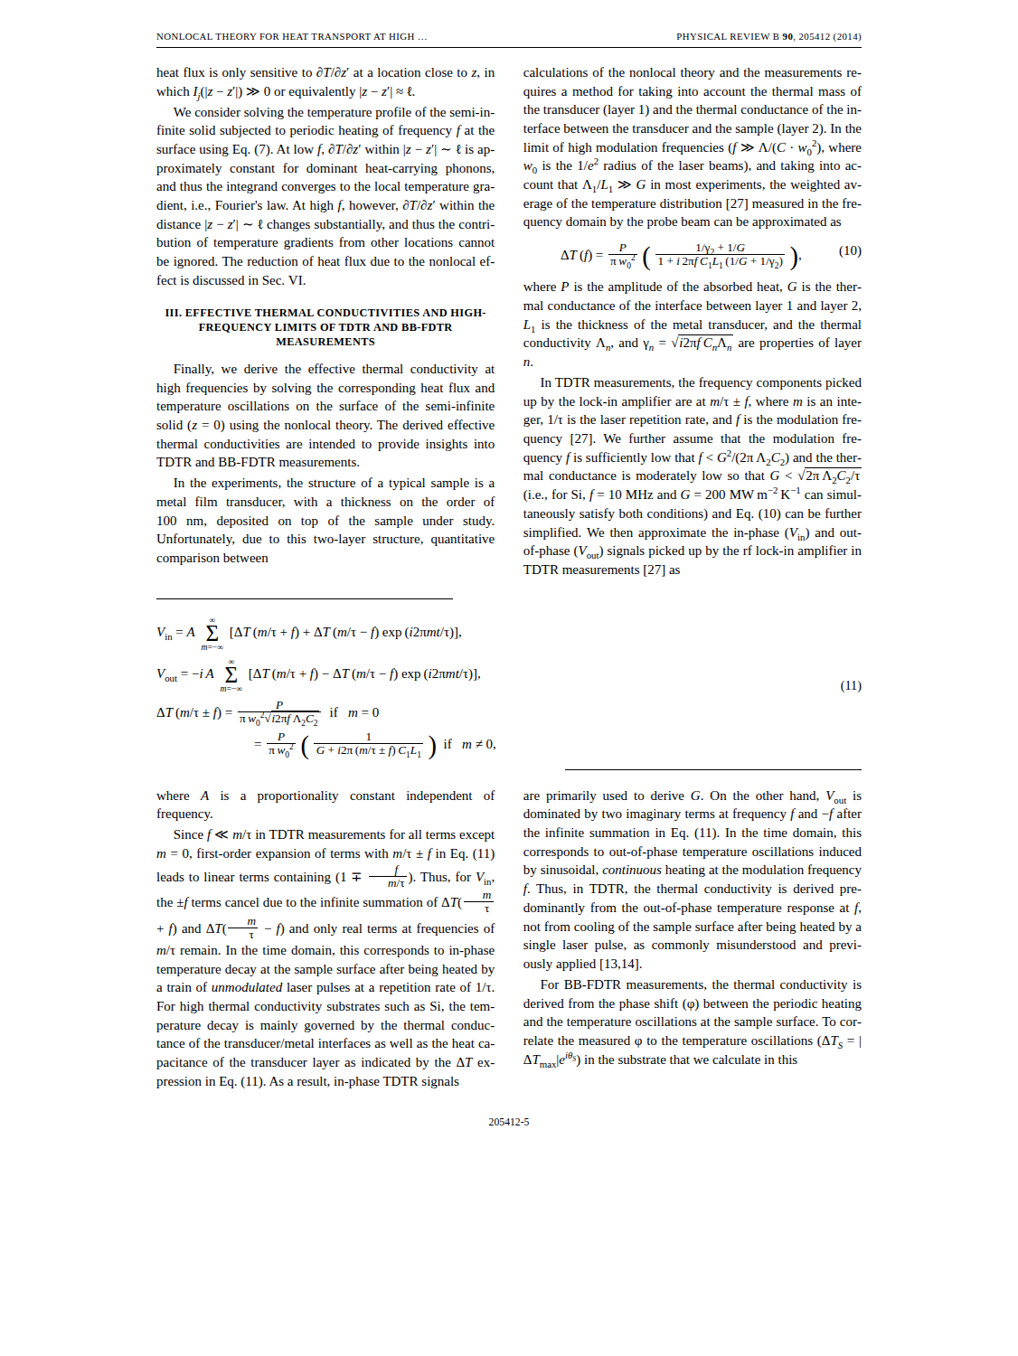Nonlocal theory for heat transport at high … Physical Review B 90, 205412 (2014)
heat flux is only sensitive to ∂T/∂z′ at a location close to z, in which Ij(|z − z′|) ≫ 0 or equivalently |z − z′| ≈ ℓ.
We consider solving the temperature profile of the semi-infinite solid subjected to periodic heating of frequency f at the surface using Eq. (7). At low f, ∂T/∂z′ within |z − z′| ∼ ℓ is approximately constant for dominant heat-carrying phonons, and thus the integrand converges to the local temperature gradient, i.e., Fourier's law. At high f, however, ∂T/∂z′ within the distance |z − z′| ∼ ℓ changes substantially, and thus the contribution of temperature gradients from other locations cannot be ignored. The reduction of heat flux due to the nonlocal effect is discussed in Sec. VI.
III. Effective thermal conductivities and high-frequency limits of TDTR and BB-FDTR measurements
Finally, we derive the effective thermal conductivity at high frequencies by solving the corresponding heat flux and temperature oscillations on the surface of the semi-infinite solid (z = 0) using the nonlocal theory. The derived effective thermal conductivities are intended to provide insights into TDTR and BB-FDTR measurements.
In the experiments, the structure of a typical sample is a metal film transducer, with a thickness on the order of 100 nm, deposited on top of the sample under study. Unfortunately, due to this two-layer structure, quantitative comparison between
calculations of the nonlocal theory and the measurements requires a method for taking into account the thermal mass of the transducer (layer 1) and the thermal conductance of the interface between the transducer and the sample (layer 2). In the limit of high modulation frequencies (f ≫ Λ/(C · w02), where w0 is the 1/e2 radius of the laser beams), and taking into account that Λ1/L1 ≫ G in most experiments, the weighted average of the temperature distribution [27] measured in the frequency domain by the probe beam can be approximated as
(10) ΔT (f) = Pπ w02 ( 1/γ2 + 1/G 1 + i 2πf C1L1 (1/G + 1/γ2) ),
where P is the amplitude of the absorbed heat, G is the thermal conductance of the interface between layer 1 and layer 2, L1 is the thickness of the metal transducer, and the thermal conductivity Λn, and γn = √i2πf Cn Λn are properties of layer n.
In TDTR measurements, the frequency components picked up by the lock-in amplifier are at m/τ ± f, where m is an integer, 1/τ is the laser repetition rate, and f is the modulation frequency [27]. We further assume that the modulation frequency f is sufficiently low that f < G2/(2π Λ2C2) and the thermal conductance is moderately low so that G < √2π Λ2C2/τ (i.e., for Si, f = 10 MHz and G = 200 MW m−2 K−1 can simultaneously satisfy both conditions) and Eq. (10) can be further simplified. We then approximate the in-phase (Vin) and out-of-phase (Vout) signals picked up by the rf lock-in amplifier in TDTR measurements [27] as
Vin = A ∞Σm=−∞ [ΔT (m/τ + f) + ΔT (m/τ − f) exp (i2πmt/τ)],
Vout = −i A ∞Σm=−∞ [ΔT (m/τ + f) − ΔT (m/τ − f) exp (i2πmt/τ)],
ΔT (m/τ ± f) = Pπ w02√i2πf Λ2C2 if m = 0
= Pπ w02 ( 1 G + i2π (m/τ ± f) C1L1 ) if m ≠ 0,
(11)
where A is a proportionality constant independent of frequency.
Since f ≪ m/τ in TDTR measurements for all terms except m = 0, first-order expansion of terms with m/τ ± f in Eq. (11) leads to linear terms containing (1 ∓ fm/τ). Thus, for Vin, the ±f terms cancel due to the infinite summation of ΔT(mτ + f) and ΔT(mτ − f) and only real terms at frequencies of m/τ remain. In the time domain, this corresponds to in-phase temperature decay at the sample surface after being heated by a train of unmodulated laser pulses at a repetition rate of 1/τ. For high thermal conductivity substrates such as Si, the temperature decay is mainly governed by the thermal conductance of the transducer/metal interfaces as well as the heat capacitance of the transducer layer as indicated by the ΔT expression in Eq. (11). As a result, in-phase TDTR signals
are primarily used to derive G. On the other hand, Vout is dominated by two imaginary terms at frequency f and −f after the infinite summation in Eq. (11). In the time domain, this corresponds to out-of-phase temperature oscillations induced by sinusoidal, continuous heating at the modulation frequency f. Thus, in TDTR, the thermal conductivity is derived predominantly from the out-of-phase temperature response at f, not from cooling of the sample surface after being heated by a single laser pulse, as commonly misunderstood and previously applied [13,14].
For BB-FDTR measurements, the thermal conductivity is derived from the phase shift (φ) between the periodic heating and the temperature oscillations at the sample surface. To correlate the measured φ to the temperature oscillations (ΔTS = |ΔTmax|eiθS) in the substrate that we calculate in this
205412-5